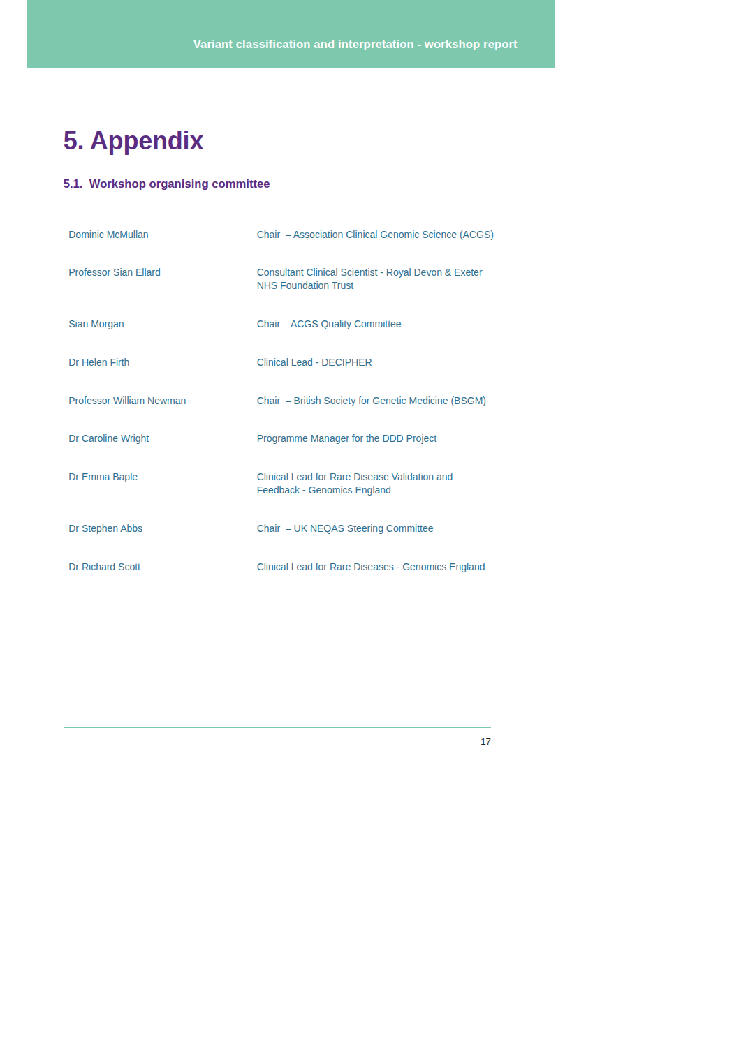Variant classification and interpretation - workshop report
5. Appendix
5.1. Workshop organising committee
| Dominic McMullan | Chair – Association Clinical Genomic Science (ACGS) |
| Professor Sian Ellard | Consultant Clinical Scientist - Royal Devon & Exeter NHS Foundation Trust |
| Sian Morgan | Chair – ACGS Quality Committee |
| Dr Helen Firth | Clinical Lead - DECIPHER |
| Professor William Newman | Chair – British Society for Genetic Medicine (BSGM) |
| Dr Caroline Wright | Programme Manager for the DDD Project |
| Dr Emma Baple | Clinical Lead for Rare Disease Validation and Feedback - Genomics England |
| Dr Stephen Abbs | Chair – UK NEQAS Steering Committee |
| Dr Richard Scott | Clinical Lead for Rare Diseases - Genomics England |
17